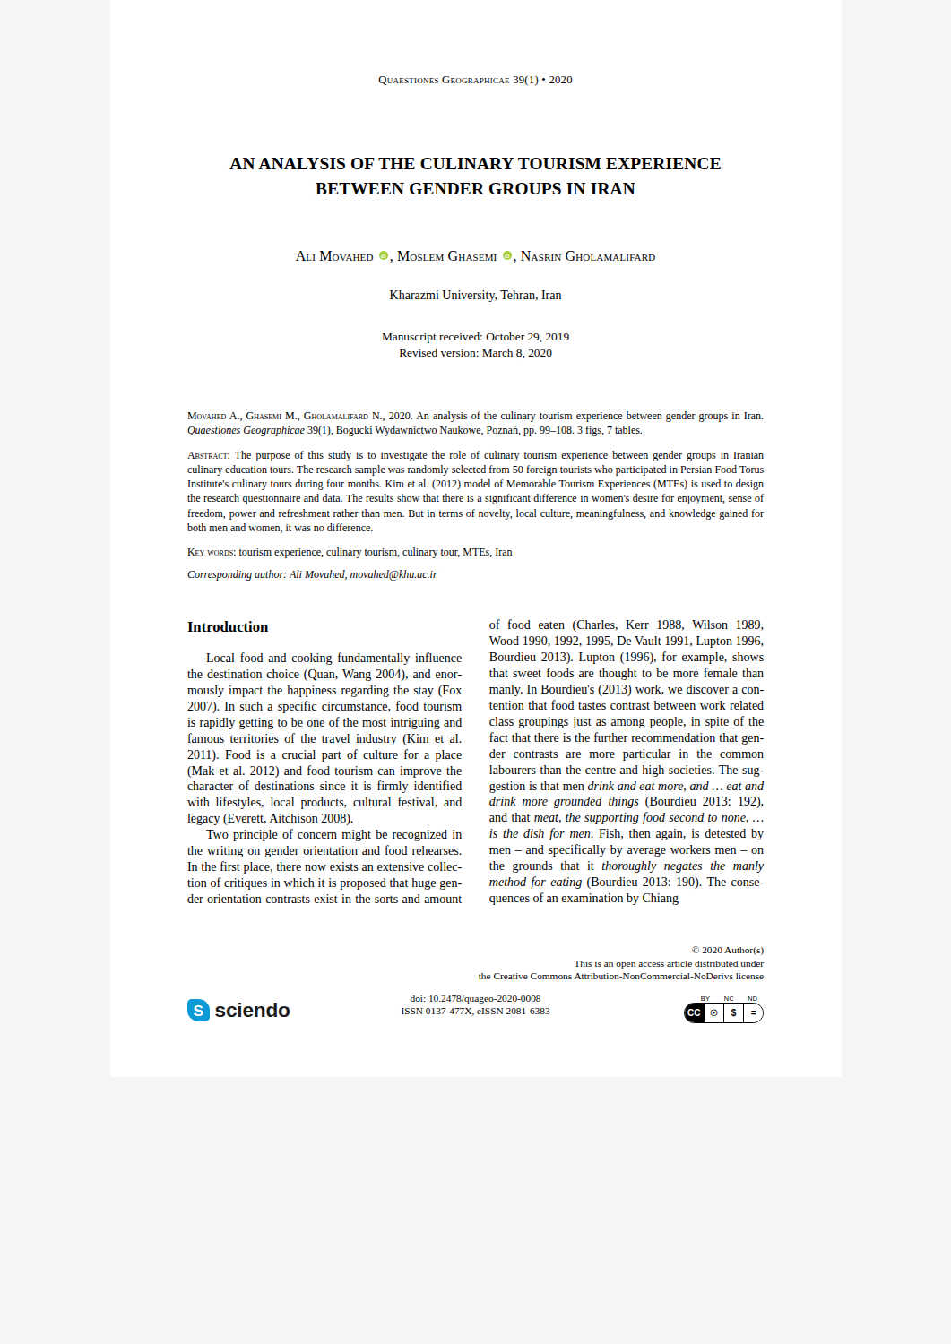Quaestiones Geographicae 39(1) • 2020
An analysis of the culinary tourism experience
between gender groups in Iran
Ali Movahed , Moslem Ghasemi , Nasrin Gholamalifard
Kharazmi University, Tehran, Iran
Manuscript received: October 29, 2019
Revised version: March 8, 2020
Movahed A., Ghasemi M., Gholamalifard N., 2020. An analysis of the culinary tourism experience between gender groups in Iran. Quaestiones Geographicae 39(1), Bogucki Wydawnictwo Naukowe, Poznań, pp. 99–108. 3 figs, 7 tables.
Abstract: The purpose of this study is to investigate the role of culinary tourism experience between gender groups in Iranian culinary education tours. The research sample was randomly selected from 50 foreign tourists who participated in Persian Food Torus Institute's culinary tours during four months. Kim et al. (2012) model of Memorable Tourism Experiences (MTEs) is used to design the research questionnaire and data. The results show that there is a significant difference in women's desire for enjoyment, sense of freedom, power and refreshment rather than men. But in terms of novelty, local culture, meaningfulness, and knowledge gained for both men and women, it was no difference.
Key words: tourism experience, culinary tourism, culinary tour, MTEs, Iran
Corresponding author: Ali Movahed, movahed@khu.ac.ir
Introduction
Local food and cooking fundamentally influence the destination choice (Quan, Wang 2004), and enormously impact the happiness regarding the stay (Fox 2007). In such a specific circumstance, food tourism is rapidly getting to be one of the most intriguing and famous territories of the travel industry (Kim et al. 2011). Food is a crucial part of culture for a place (Mak et al. 2012) and food tourism can improve the character of destinations since it is firmly identified with lifestyles, local products, cultural festival, and legacy (Everett, Aitchison 2008).
Two principle of concern might be recognized in the writing on gender orientation and food rehearses. In the first place, there now exists an extensive collection of critiques in which it is proposed that huge gender orientation contrasts exist in the sorts and amount of food eaten (Charles, Kerr 1988, Wilson 1989, Wood 1990, 1992, 1995, De Vault 1991, Lupton 1996, Bourdieu 2013). Lupton (1996), for example, shows that sweet foods are thought to be more female than manly. In Bourdieu's (2013) work, we discover a contention that food tastes contrast between work related class groupings just as among people, in spite of the fact that there is the further recommendation that gender contrasts are more particular in the common labourers than the centre and high societies. The suggestion is that men drink and eat more, and … eat and drink more grounded things (Bourdieu 2013: 192), and that meat, the supporting food second to none, … is the dish for men. Fish, then again, is detested by men – and specifically by average workers men – on the grounds that it thoroughly negates the manly method for eating (Bourdieu 2013: 190). The consequences of an examination by Chiang
© 2020 Author(s)
This is an open access article distributed under
the Creative Commons Attribution-NonCommercial-NoDerivs license
doi: 10.2478/quageo-2020-0008
ISSN 0137-477X, eISSN 2081-6383
sciendo
BY NC ND
CC ☉ $ =